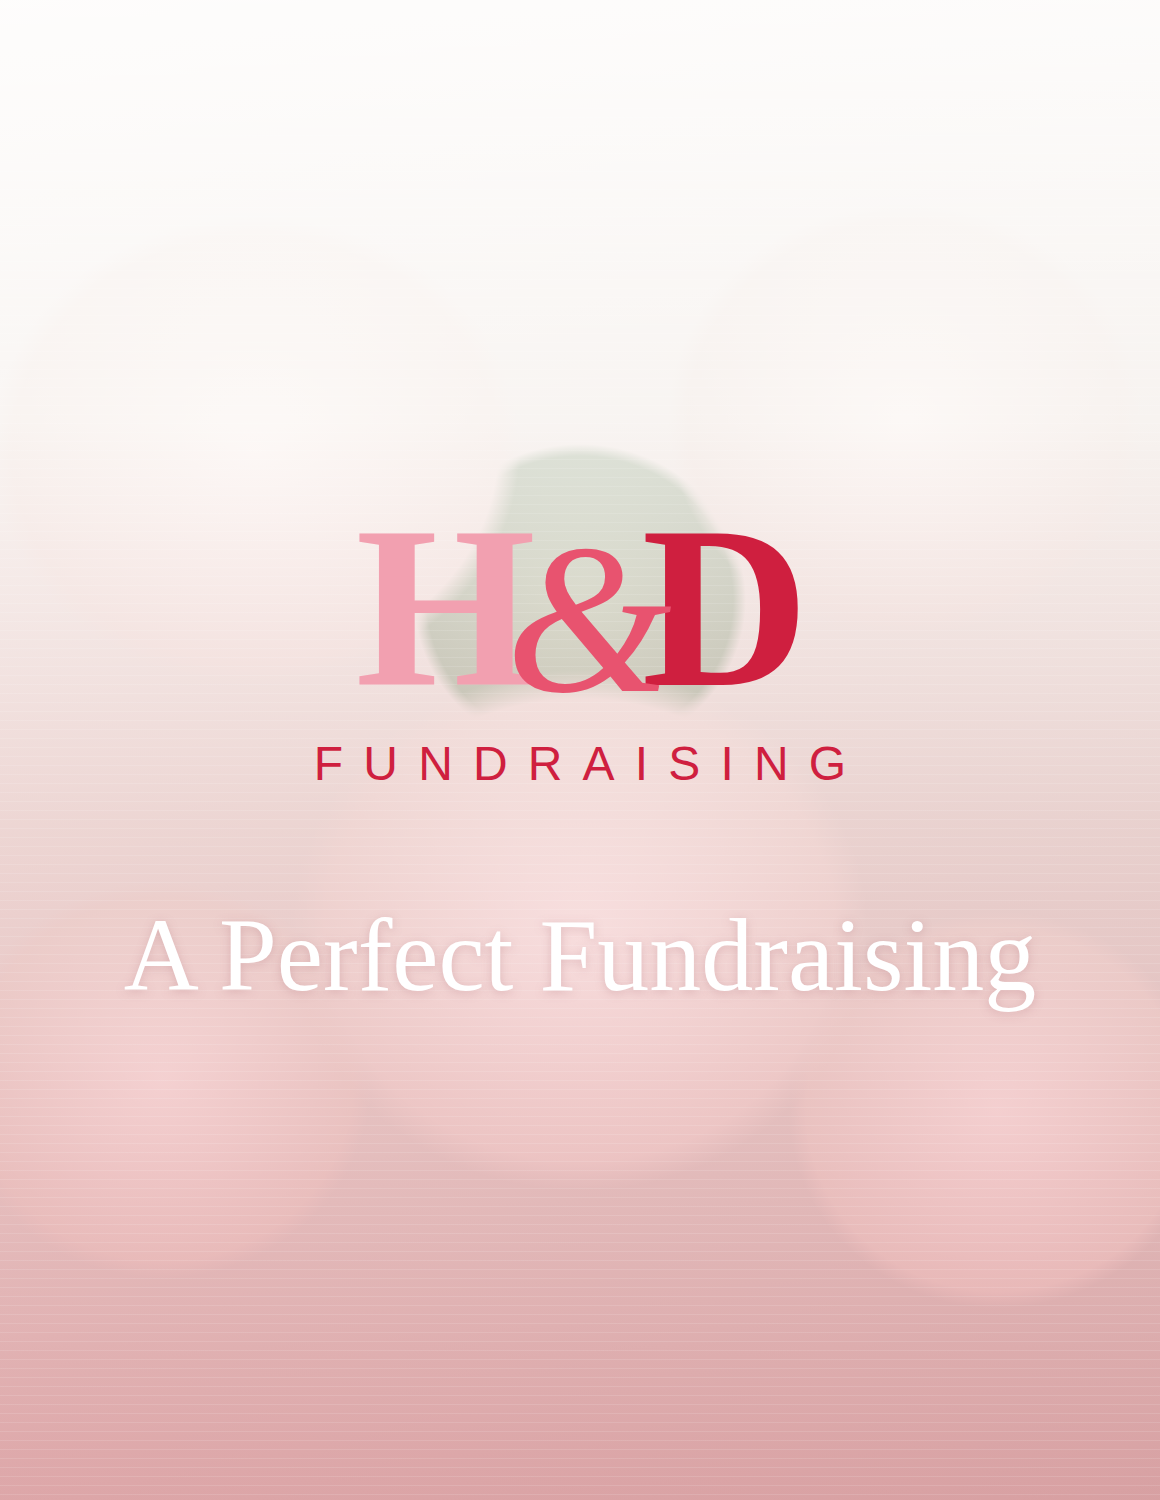H&D Fundraising — A Perfect Fundraising
H&D
Fundraising
A Perfect Fundraising